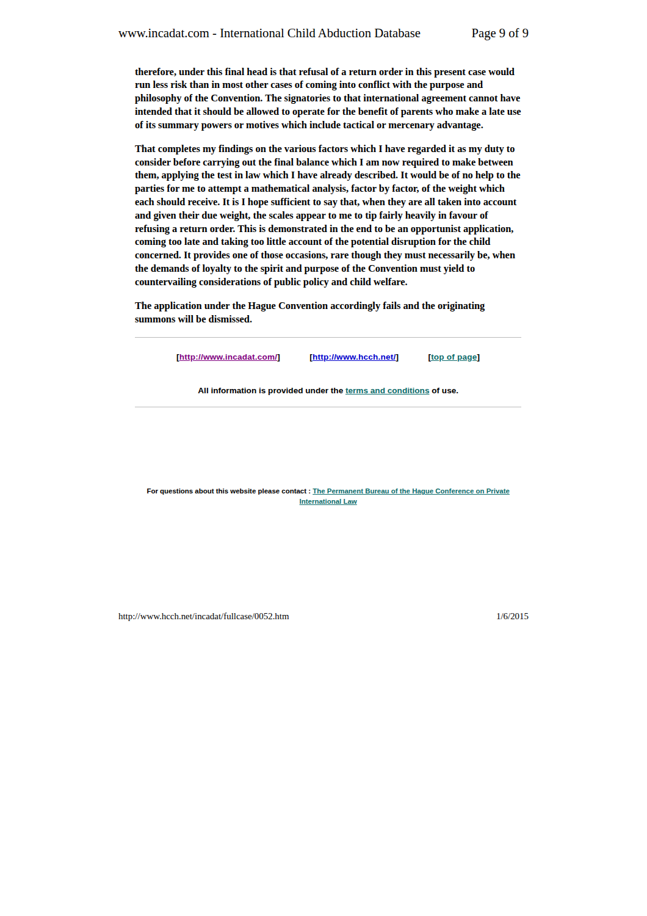www.incadat.com - International Child Abduction Database
Page 9 of 9
therefore, under this final head is that refusal of a return order in this present case would run less risk than in most other cases of coming into conflict with the purpose and philosophy of the Convention. The signatories to that international agreement cannot have intended that it should be allowed to operate for the benefit of parents who make a late use of its summary powers or motives which include tactical or mercenary advantage.
That completes my findings on the various factors which I have regarded it as my duty to consider before carrying out the final balance which I am now required to make between them, applying the test in law which I have already described. It would be of no help to the parties for me to attempt a mathematical analysis, factor by factor, of the weight which each should receive. It is I hope sufficient to say that, when they are all taken into account and given their due weight, the scales appear to me to tip fairly heavily in favour of refusing a return order. This is demonstrated in the end to be an opportunist application, coming too late and taking too little account of the potential disruption for the child concerned. It provides one of those occasions, rare though they must necessarily be, when the demands of loyalty to the spirit and purpose of the Convention must yield to countervailing considerations of public policy and child welfare.
The application under the Hague Convention accordingly fails and the originating summons will be dismissed.
[http://www.incadat.com/] [http://www.hcch.net/] [top of page]
All information is provided under the terms and conditions of use.
For questions about this website please contact : The Permanent Bureau of the Hague Conference on Private International Law
http://www.hcch.net/incadat/fullcase/0052.htm
1/6/2015